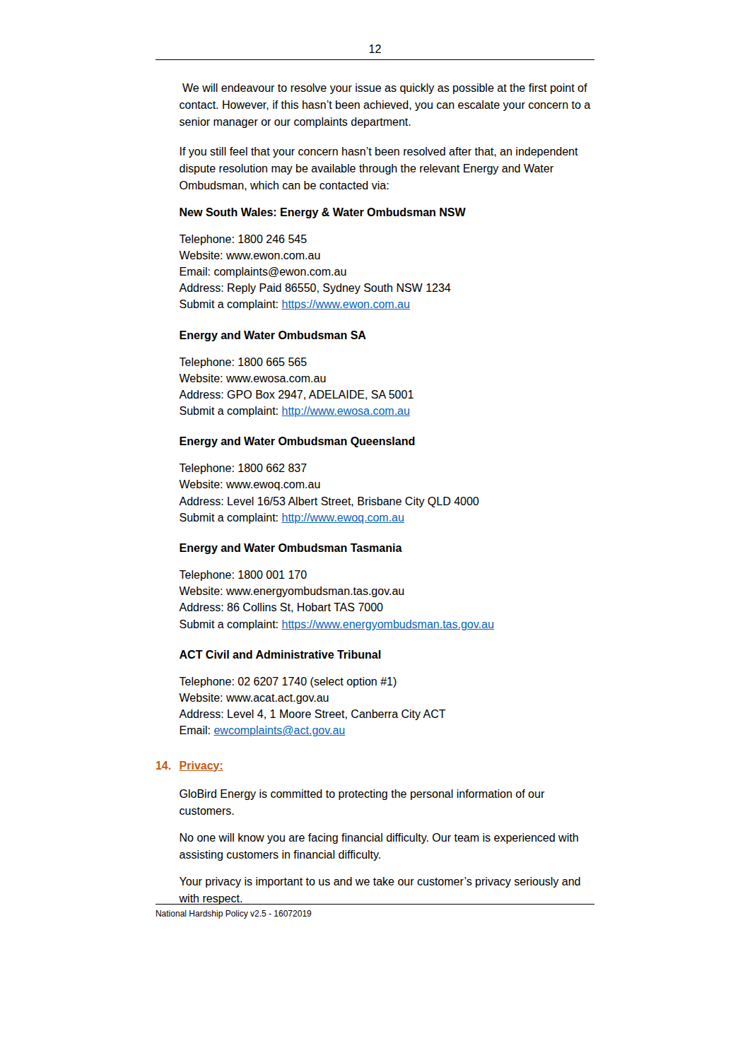12
We will endeavour to resolve your issue as quickly as possible at the first point of contact. However, if this hasn’t been achieved, you can escalate your concern to a senior manager or our complaints department.
If you still feel that your concern hasn’t been resolved after that, an independent dispute resolution may be available through the relevant Energy and Water Ombudsman, which can be contacted via:
New South Wales: Energy & Water Ombudsman NSW
Telephone: 1800 246 545
Website: www.ewon.com.au
Email: complaints@ewon.com.au
Address: Reply Paid 86550, Sydney South NSW 1234
Submit a complaint: https://www.ewon.com.au
Energy and Water Ombudsman SA
Telephone: 1800 665 565
Website: www.ewosa.com.au
Address: GPO Box 2947, ADELAIDE, SA 5001
Submit a complaint: http://www.ewosa.com.au
Energy and Water Ombudsman Queensland
Telephone: 1800 662 837
Website: www.ewoq.com.au
Address: Level 16/53 Albert Street, Brisbane City QLD 4000
Submit a complaint: http://www.ewoq.com.au
Energy and Water Ombudsman Tasmania
Telephone: 1800 001 170
Website: www.energyombudsman.tas.gov.au
Address: 86 Collins St, Hobart TAS 7000
Submit a complaint: https://www.energyombudsman.tas.gov.au
ACT Civil and Administrative Tribunal
Telephone: 02 6207 1740 (select option #1)
Website: www.acat.act.gov.au
Address: Level 4, 1 Moore Street, Canberra City ACT
Email: ewcomplaints@act.gov.au
14. Privacy:
GloBird Energy is committed to protecting the personal information of our customers.
No one will know you are facing financial difficulty. Our team is experienced with assisting customers in financial difficulty.
Your privacy is important to us and we take our customer’s privacy seriously and with respect.
National Hardship Policy v2.5 - 16072019